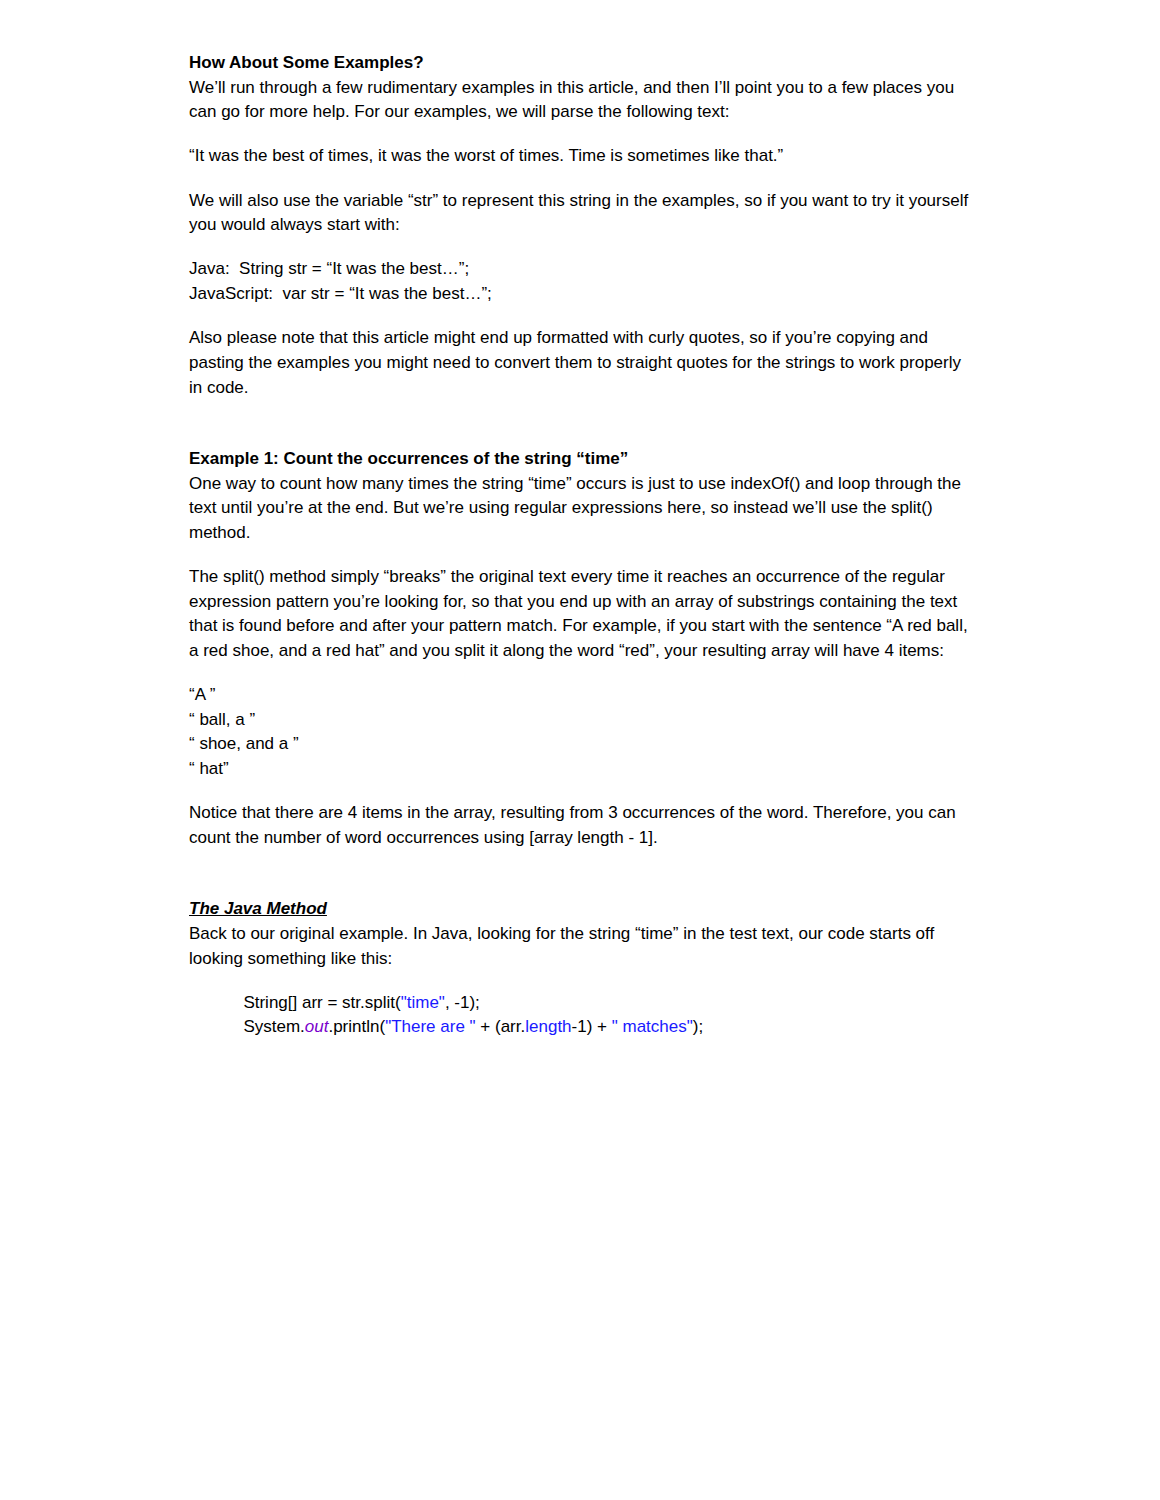How About Some Examples?
We’ll run through a few rudimentary examples in this article, and then I’ll point you to a few places you can go for more help. For our examples, we will parse the following text:
“It was the best of times, it was the worst of times. Time is sometimes like that.”
We will also use the variable “str” to represent this string in the examples, so if you want to try it yourself you would always start with:
Java: String str = “It was the best…”;
JavaScript: var str = “It was the best…”;
Also please note that this article might end up formatted with curly quotes, so if you’re copying and pasting the examples you might need to convert them to straight quotes for the strings to work properly in code.
Example 1: Count the occurrences of the string “time”
One way to count how many times the string “time” occurs is just to use indexOf() and loop through the text until you’re at the end. But we’re using regular expressions here, so instead we’ll use the split() method.
The split() method simply “breaks” the original text every time it reaches an occurrence of the regular expression pattern you’re looking for, so that you end up with an array of substrings containing the text that is found before and after your pattern match. For example, if you start with the sentence “A red ball, a red shoe, and a red hat” and you split it along the word “red”, your resulting array will have 4 items:
“A ”
“ ball, a ”
“ shoe, and a ”
“ hat”
Notice that there are 4 items in the array, resulting from 3 occurrences of the word. Therefore, you can count the number of word occurrences using [array length - 1].
The Java Method
Back to our original example. In Java, looking for the string “time” in the test text, our code starts off looking something like this:
String[] arr = str.split("time", -1);
System.out.println("There are " + (arr.length-1) + " matches");